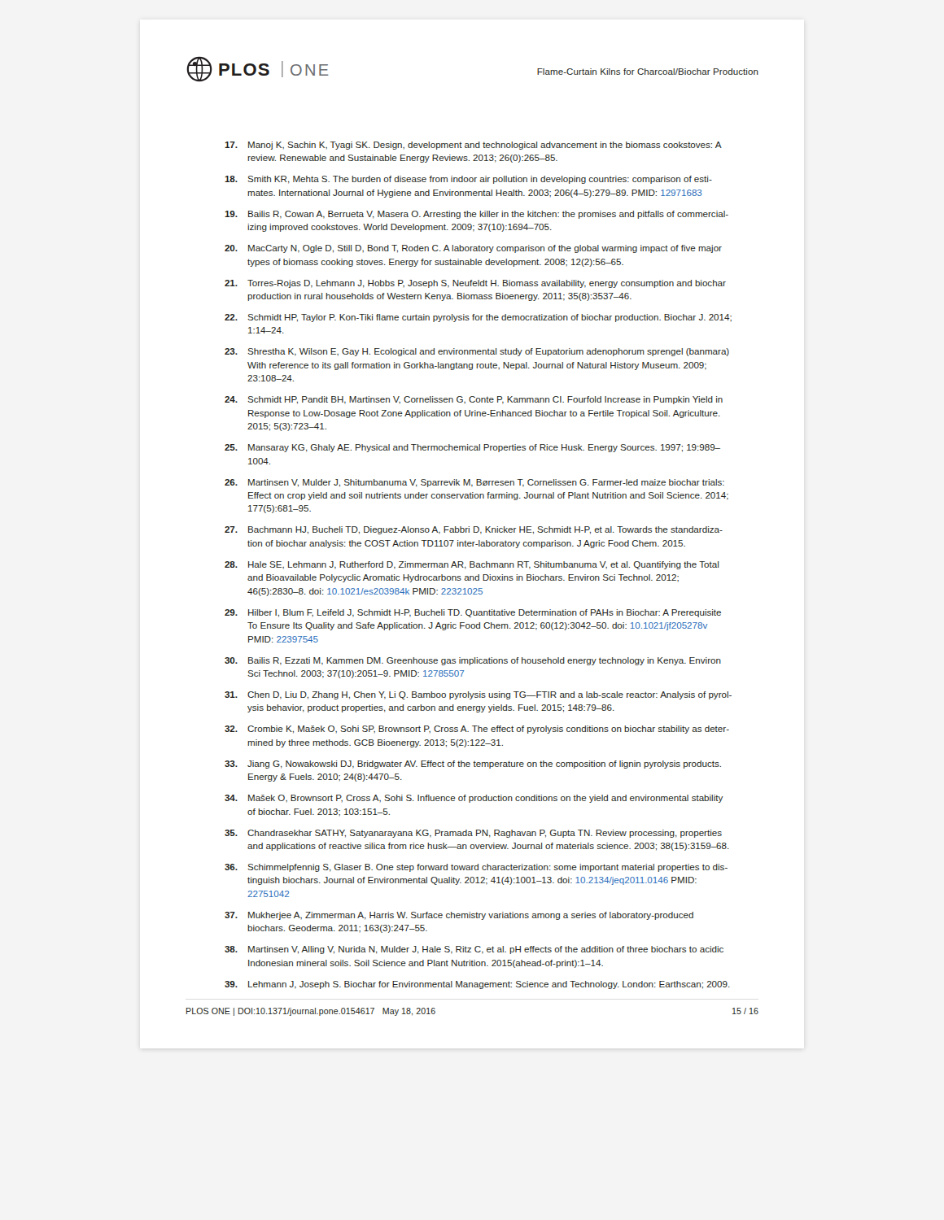PLOS ONE
Flame-Curtain Kilns for Charcoal/Biochar Production
17. Manoj K, Sachin K, Tyagi SK. Design, development and technological advancement in the biomass cookstoves: A review. Renewable and Sustainable Energy Reviews. 2013; 26(0):265–85.
18. Smith KR, Mehta S. The burden of disease from indoor air pollution in developing countries: comparison of estimates. International Journal of Hygiene and Environmental Health. 2003; 206(4–5):279–89. PMID: 12971683
19. Bailis R, Cowan A, Berrueta V, Masera O. Arresting the killer in the kitchen: the promises and pitfalls of commercializing improved cookstoves. World Development. 2009; 37(10):1694–705.
20. MacCarty N, Ogle D, Still D, Bond T, Roden C. A laboratory comparison of the global warming impact of five major types of biomass cooking stoves. Energy for sustainable development. 2008; 12(2):56–65.
21. Torres-Rojas D, Lehmann J, Hobbs P, Joseph S, Neufeldt H. Biomass availability, energy consumption and biochar production in rural households of Western Kenya. Biomass Bioenergy. 2011; 35(8):3537–46.
22. Schmidt HP, Taylor P. Kon-Tiki flame curtain pyrolysis for the democratization of biochar production. Biochar J. 2014; 1:14–24.
23. Shrestha K, Wilson E, Gay H. Ecological and environmental study of Eupatorium adenophorum sprengel (banmara) With reference to its gall formation in Gorkha-langtang route, Nepal. Journal of Natural History Museum. 2009; 23:108–24.
24. Schmidt HP, Pandit BH, Martinsen V, Cornelissen G, Conte P, Kammann CI. Fourfold Increase in Pumpkin Yield in Response to Low-Dosage Root Zone Application of Urine-Enhanced Biochar to a Fertile Tropical Soil. Agriculture. 2015; 5(3):723–41.
25. Mansaray KG, Ghaly AE. Physical and Thermochemical Properties of Rice Husk. Energy Sources. 1997; 19:989–1004.
26. Martinsen V, Mulder J, Shitumbanuma V, Sparrevik M, Børresen T, Cornelissen G. Farmer-led maize biochar trials: Effect on crop yield and soil nutrients under conservation farming. Journal of Plant Nutrition and Soil Science. 2014; 177(5):681–95.
27. Bachmann HJ, Bucheli TD, Dieguez-Alonso A, Fabbri D, Knicker HE, Schmidt H-P, et al. Towards the standardization of biochar analysis: the COST Action TD1107 inter-laboratory comparison. J Agric Food Chem. 2015.
28. Hale SE, Lehmann J, Rutherford D, Zimmerman AR, Bachmann RT, Shitumbanuma V, et al. Quantifying the Total and Bioavailable Polycyclic Aromatic Hydrocarbons and Dioxins in Biochars. Environ Sci Technol. 2012; 46(5):2830–8. doi: 10.1021/es203984k PMID: 22321025
29. Hilber I, Blum F, Leifeld J, Schmidt H-P, Bucheli TD. Quantitative Determination of PAHs in Biochar: A Prerequisite To Ensure Its Quality and Safe Application. J Agric Food Chem. 2012; 60(12):3042–50. doi: 10.1021/jf205278v PMID: 22397545
30. Bailis R, Ezzati M, Kammen DM. Greenhouse gas implications of household energy technology in Kenya. Environ Sci Technol. 2003; 37(10):2051–9. PMID: 12785507
31. Chen D, Liu D, Zhang H, Chen Y, Li Q. Bamboo pyrolysis using TG—FTIR and a lab-scale reactor: Analysis of pyrolysis behavior, product properties, and carbon and energy yields. Fuel. 2015; 148:79–86.
32. Crombie K, Mašek O, Sohi SP, Brownsort P, Cross A. The effect of pyrolysis conditions on biochar stability as determined by three methods. GCB Bioenergy. 2013; 5(2):122–31.
33. Jiang G, Nowakowski DJ, Bridgwater AV. Effect of the temperature on the composition of lignin pyrolysis products. Energy & Fuels. 2010; 24(8):4470–5.
34. Mašek O, Brownsort P, Cross A, Sohi S. Influence of production conditions on the yield and environmental stability of biochar. Fuel. 2013; 103:151–5.
35. Chandrasekhar SATHY, Satyanarayana KG, Pramada PN, Raghavan P, Gupta TN. Review processing, properties and applications of reactive silica from rice husk—an overview. Journal of materials science. 2003; 38(15):3159–68.
36. Schimmelpfennig S, Glaser B. One step forward toward characterization: some important material properties to distinguish biochars. Journal of Environmental Quality. 2012; 41(4):1001–13. doi: 10.2134/jeq2011.0146 PMID: 22751042
37. Mukherjee A, Zimmerman A, Harris W. Surface chemistry variations among a series of laboratory-produced biochars. Geoderma. 2011; 163(3):247–55.
38. Martinsen V, Alling V, Nurida N, Mulder J, Hale S, Ritz C, et al. pH effects of the addition of three biochars to acidic Indonesian mineral soils. Soil Science and Plant Nutrition. 2015(ahead-of-print):1–14.
39. Lehmann J, Joseph S. Biochar for Environmental Management: Science and Technology. London: Earthscan; 2009.
PLOS ONE | DOI:10.1371/journal.pone.0154617 May 18, 2016
15 / 16